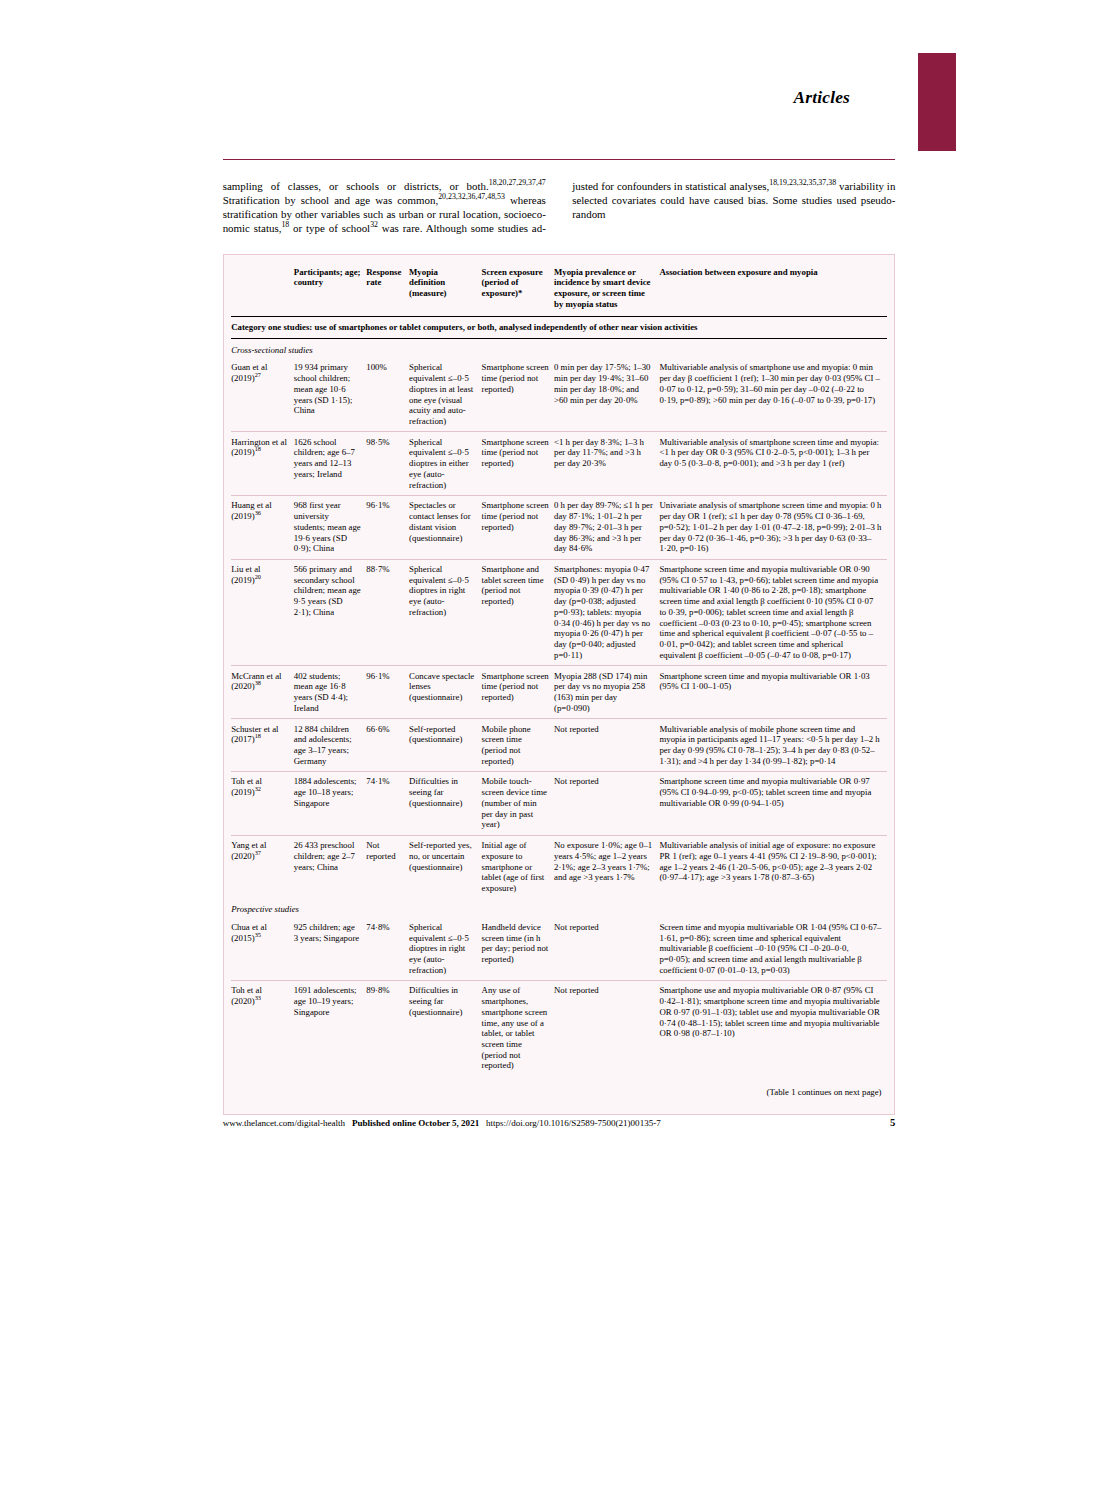Articles
sampling of classes, or schools or districts, or both.18,20,27,29,37,47 Stratification by school and age was common,20,23,32,36,47,48,53 whereas stratification by other variables such as urban or rural location, socioeconomic status,18 or type of school32 was rare. Although some studies adjusted for confounders in statistical analyses,18,19,23,32,35,37,38 variability in selected covariates could have caused bias. Some studies used pseudo-random
| | Participants; age; country | Response rate | Myopia definition (measure) | Screen exposure (period of exposure)* | Myopia prevalence or incidence by smart device exposure, or screen time by myopia status | Association between exposure and myopia |
| --- | --- | --- | --- | --- | --- | --- |
| Category one studies: use of smartphones or tablet computers, or both, analysed independently of other near vision activities |
| Cross-sectional studies |
| Guan et al (2019) 27 | 19 934 primary school children; mean age 10·6 years (SD 1·15); China | 100% | Spherical equivalent ≤–0·5 dioptres in at least one eye (visual acuity and auto-refraction) | Smartphone screen time (period not reported) | 0 min per day 17·5%; 1–30 min per day 19·4%; 31–60 min per day 18·0%; and >60 min per day 20·0% | Multivariable analysis of smartphone use and myopia: 0 min per day β coefficient 1 (ref); 1–30 min per day 0·03 (95% CI –0·07 to 0·12, p=0·59); 31–60 min per day –0·02 (–0·22 to 0·19, p=0·89); >60 min per day 0·16 (–0·07 to 0·39, p=0·17) |
| Harrington et al (2019) 18 | 1626 school children; age 6–7 years and 12–13 years; Ireland | 98·5% | Spherical equivalent ≤–0·5 dioptres in either eye (auto-refraction) | Smartphone screen time (period not reported) | <1 h per day 8·3%; 1–3 h per day 11·7%; and >3 h per day 20·3% | Multivariable analysis of smartphone screen time and myopia: <1 h per day OR 0·3 (95% CI 0·2–0·5, p<0·001); 1–3 h per day 0·5 (0·3–0·8, p=0·001); and >3 h per day 1 (ref) |
| Huang et al (2019) 36 | 968 first year university students; mean age 19·6 years (SD 0·9); China | 96·1% | Spectacles or contact lenses for distant vision (questionnaire) | Smartphone screen time (period not reported) | 0 h per day 89·7%; ≤1 h per day 87·1%; 1·01–2 h per day 89·7%; 2·01–3 h per day 86·3%; and >3 h per day 84·6% | Univariate analysis of smartphone screen time and myopia: 0 h per day OR 1 (ref); ≤1 h per day 0·78 (95% CI 0·36–1·69, p=0·52); 1·01–2 h per day 1·01 (0·47–2·18, p=0·99); 2·01–3 h per day 0·72 (0·36–1·46, p=0·36); >3 h per day 0·63 (0·33–1·20, p=0·16) |
| Liu et al (2019) 20 | 566 primary and secondary school children; mean age 9·5 years (SD 2·1); China | 88·7% | Spherical equivalent ≤–0·5 dioptres in right eye (auto-refraction) | Smartphone and tablet screen time (period not reported) | Smartphones: myopia 0·47 (SD 0·49) h per day vs no myopia 0·39 (0·47) h per day (p=0·038; adjusted p=0·93); tablets: myopia 0·34 (0·46) h per day vs no myopia 0·26 (0·47) h per day (p=0·040; adjusted p=0·11) | Smartphone screen time and myopia multivariable OR 0·90 (95% CI 0·57 to 1·43, p=0·66); tablet screen time and myopia multivariable OR 1·40 (0·86 to 2·28, p=0·18); smartphone screen time and axial length β coefficient 0·10 (95% CI 0·07 to 0·39, p=0·006); tablet screen time and axial length β coefficient –0·03 (0·23 to 0·10, p=0·45); smartphone screen time and spherical equivalent β coefficient –0·07 (–0·55 to –0·01, p=0·042); and tablet screen time and spherical equivalent β coefficient –0·05 (–0·47 to 0·08, p=0·17) |
| McCrann et al (2020) 38 | 402 students; mean age 16·8 years (SD 4·4); Ireland | 96·1% | Concave spectacle lenses (questionnaire) | Smartphone screen time (period not reported) | Myopia 288 (SD 174) min per day vs no myopia 258 (163) min per day (p=0·090) | Smartphone screen time and myopia multivariable OR 1·03 (95% CI 1·00–1·05) |
| Schuster et al (2017) 18 | 12 884 children and adolescents; age 3–17 years; Germany | 66·6% | Self-reported (questionnaire) | Mobile phone screen time (period not reported) | Not reported | Multivariable analysis of mobile phone screen time and myopia in participants aged 11–17 years: <0·5 h per day 1–2 h per day 0·99 (95% CI 0·78–1·25); 3–4 h per day 0·83 (0·52–1·31); and >4 h per day 1·34 (0·99–1·82); p=0·14 |
| Toh et al (2019) 32 | 1884 adolescents; age 10–18 years; Singapore | 74·1% | Difficulties in seeing far (questionnaire) | Mobile touch-screen device time (number of min per day in past year) | Not reported | Smartphone screen time and myopia multivariable OR 0·97 (95% CI 0·94–0·99, p<0·05); tablet screen time and myopia multivariable OR 0·99 (0·94–1·05) |
| Yang et al (2020) 37 | 26 433 preschool children; age 2–7 years; China | Not reported | Self-reported yes, no, or uncertain (questionnaire) | Initial age of exposure to smartphone or tablet (age of first exposure) | No exposure 1·0%; age 0–1 years 4·5%; age 1–2 years 2·1%; age 2–3 years 1·7%; and age >3 years 1·7% | Multivariable analysis of initial age of exposure: no exposure PR 1 (ref); age 0–1 years 4·41 (95% CI 2·19–8·90, p<0·001); age 1–2 years 2·46 (1·20–5·06, p<0·05); age 2–3 years 2·02 (0·97–4·17); age >3 years 1·78 (0·87–3·65) |
| Prospective studies |
| Chua et al (2015) 35 | 925 children; age 3 years; Singapore | 74·8% | Spherical equivalent ≤–0·5 dioptres in right eye (auto-refraction) | Handheld device screen time (in h per day; period not reported) | Not reported | Screen time and myopia multivariable OR 1·04 (95% CI 0·67–1·61, p=0·86); screen time and spherical equivalent multivariable β coefficient –0·10 (95% CI –0·20–0·0, p=0·05); and screen time and axial length multivariable β coefficient 0·07 (0·01–0·13, p=0·03) |
| Toh et al (2020) 33 | 1691 adolescents; age 10–19 years; Singapore | 89·8% | Difficulties in seeing far (questionnaire) | Any use of smartphones, smartphone screen time, any use of a tablet, or tablet screen time (period not reported) | Not reported | Smartphone use and myopia multivariable OR 0·87 (95% CI 0·42–1·81); smartphone screen time and myopia multivariable OR 0·97 (0·91–1·03); tablet use and myopia multivariable OR 0·74 (0·48–1·15); tablet screen time and myopia multivariable OR 0·98 (0·87–1·10) |
| (Table 1 continues on next page) |
www.thelancet.com/digital-health Published online October 5, 2021 https://doi.org/10.1016/S2589-7500(21)00135-7
5